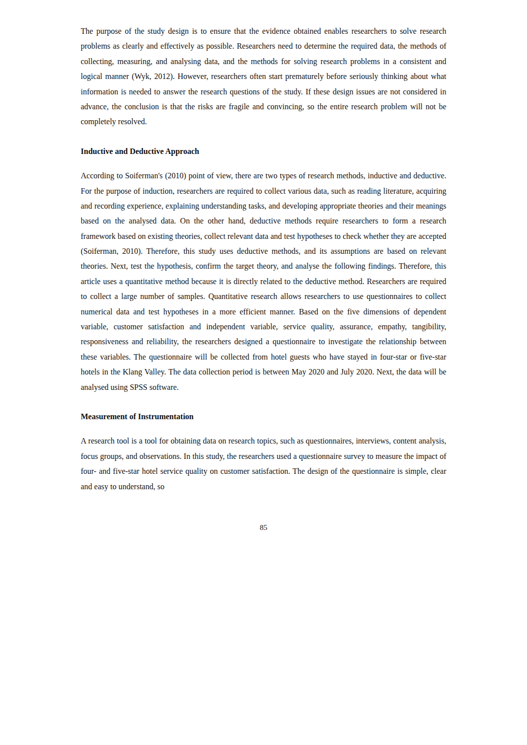The purpose of the study design is to ensure that the evidence obtained enables researchers to solve research problems as clearly and effectively as possible. Researchers need to determine the required data, the methods of collecting, measuring, and analysing data, and the methods for solving research problems in a consistent and logical manner (Wyk, 2012). However, researchers often start prematurely before seriously thinking about what information is needed to answer the research questions of the study. If these design issues are not considered in advance, the conclusion is that the risks are fragile and convincing, so the entire research problem will not be completely resolved.
Inductive and Deductive Approach
According to Soiferman's (2010) point of view, there are two types of research methods, inductive and deductive. For the purpose of induction, researchers are required to collect various data, such as reading literature, acquiring and recording experience, explaining understanding tasks, and developing appropriate theories and their meanings based on the analysed data. On the other hand, deductive methods require researchers to form a research framework based on existing theories, collect relevant data and test hypotheses to check whether they are accepted (Soiferman, 2010). Therefore, this study uses deductive methods, and its assumptions are based on relevant theories. Next, test the hypothesis, confirm the target theory, and analyse the following findings. Therefore, this article uses a quantitative method because it is directly related to the deductive method. Researchers are required to collect a large number of samples. Quantitative research allows researchers to use questionnaires to collect numerical data and test hypotheses in a more efficient manner. Based on the five dimensions of dependent variable, customer satisfaction and independent variable, service quality, assurance, empathy, tangibility, responsiveness and reliability, the researchers designed a questionnaire to investigate the relationship between these variables. The questionnaire will be collected from hotel guests who have stayed in four-star or five-star hotels in the Klang Valley. The data collection period is between May 2020 and July 2020. Next, the data will be analysed using SPSS software.
Measurement of Instrumentation
A research tool is a tool for obtaining data on research topics, such as questionnaires, interviews, content analysis, focus groups, and observations. In this study, the researchers used a questionnaire survey to measure the impact of four- and five-star hotel service quality on customer satisfaction. The design of the questionnaire is simple, clear and easy to understand, so
85